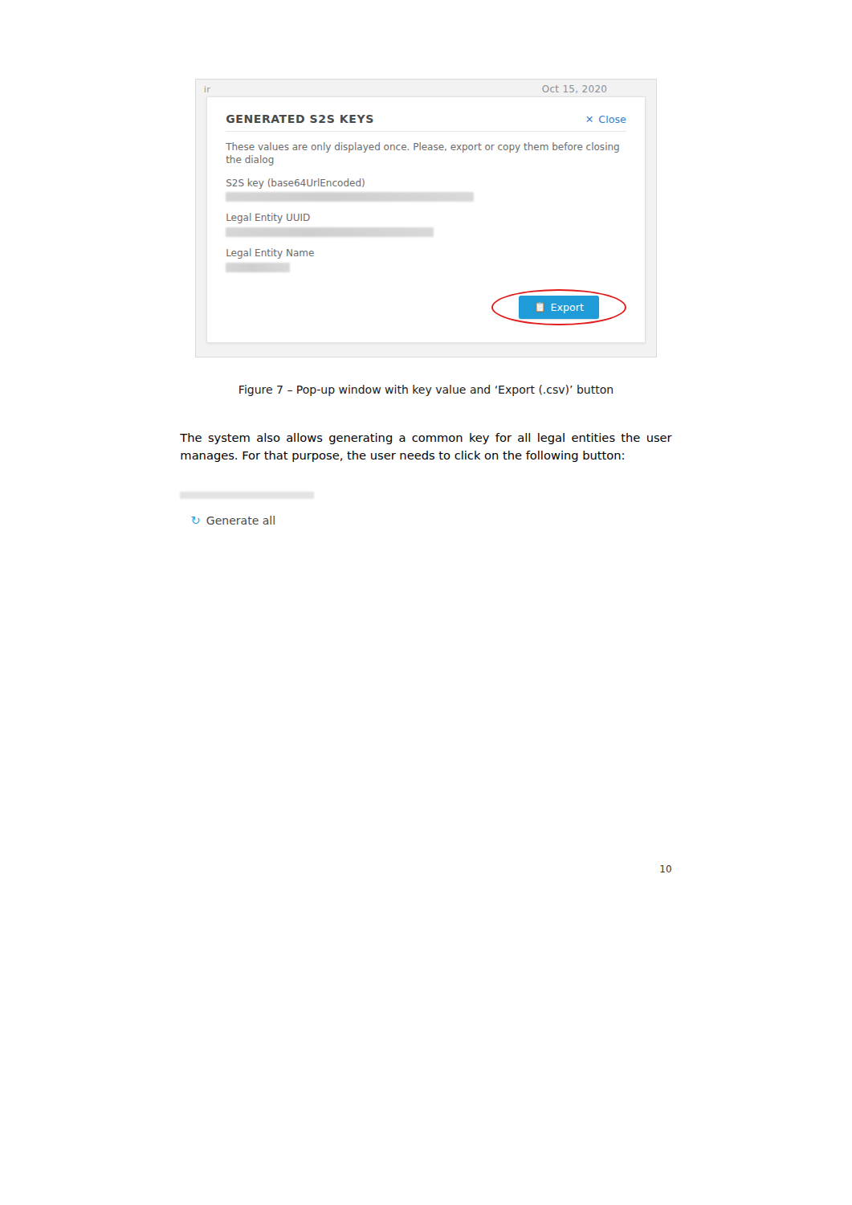ir
Oct 15, 2020
GENERATED S2S KEYS
✕ Close
These values are only displayed once. Please, export or copy them before closing the dialog
S2S key (base64UrlEncoded)
Legal Entity UUID
Legal Entity Name
📋 Export
Figure 7 – Pop-up window with key value and ‘Export (.csv)’ button
The system also allows generating a common key for all legal entities the user manages. For that purpose, the user needs to click on the following button:
↻ Generate all
10